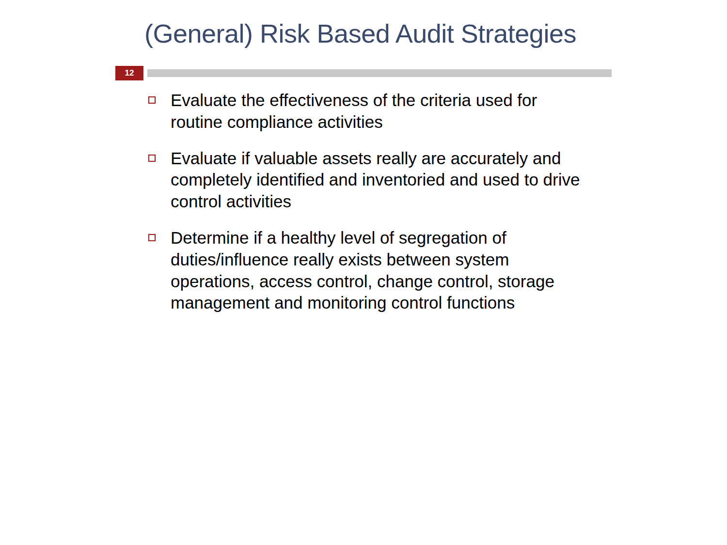(General) Risk Based Audit Strategies
12
Evaluate the effectiveness of the criteria used for routine compliance activities
Evaluate if valuable assets really are accurately and completely identified and inventoried and used to drive control activities
Determine if a healthy level of segregation of duties/influence really exists between system operations, access control, change control, storage management and monitoring control functions